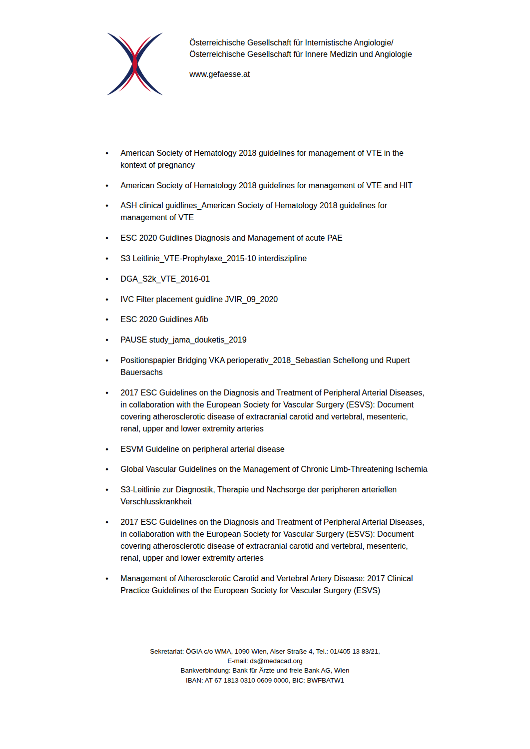Österreichische Gesellschaft für Internistische Angiologie/
Österreichische Gesellschaft für Innere Medizin und Angiologie
www.gefaesse.at
American Society of Hematology 2018 guidelines for management of VTE in the kontext of pregnancy
American Society of Hematology 2018 guidelines for management of VTE and HIT
ASH clinical guidlines_American Society of Hematology 2018 guidelines for management of VTE
ESC 2020 Guidlines Diagnosis and Management of acute PAE
S3 Leitlinie_VTE-Prophylaxe_2015-10 interdiszipline
DGA_S2k_VTE_2016-01
IVC Filter placement guidline JVIR_09_2020
ESC 2020 Guidlines Afib
PAUSE study_jama_douketis_2019
Positionspapier Bridging VKA perioperativ_2018_Sebastian Schellong und Rupert Bauersachs
2017 ESC Guidelines on the Diagnosis and Treatment of Peripheral Arterial Diseases, in collaboration with the European Society for Vascular Surgery (ESVS): Document covering atherosclerotic disease of extracranial carotid and vertebral, mesenteric, renal, upper and lower extremity arteries
ESVM Guideline on peripheral arterial disease
Global Vascular Guidelines on the Management of Chronic Limb-Threatening Ischemia
S3-Leitlinie zur Diagnostik, Therapie und Nachsorge der peripheren arteriellen Verschlusskrankheit
2017 ESC Guidelines on the Diagnosis and Treatment of Peripheral Arterial Diseases, in collaboration with the European Society for Vascular Surgery (ESVS): Document covering atherosclerotic disease of extracranial carotid and vertebral, mesenteric, renal, upper and lower extremity arteries
Management of Atherosclerotic Carotid and Vertebral Artery Disease: 2017 Clinical Practice Guidelines of the European Society for Vascular Surgery (ESVS)
Sekretariat: ÖGIA c/o WMA, 1090 Wien, Alser Straße 4, Tel.: 01/405 13 83/21,
E-mail: ds@medacad.org
Bankverbindung: Bank für Ärzte und freie Bank AG, Wien
IBAN: AT 67 1813 0310 0609 0000, BIC: BWFBATW1